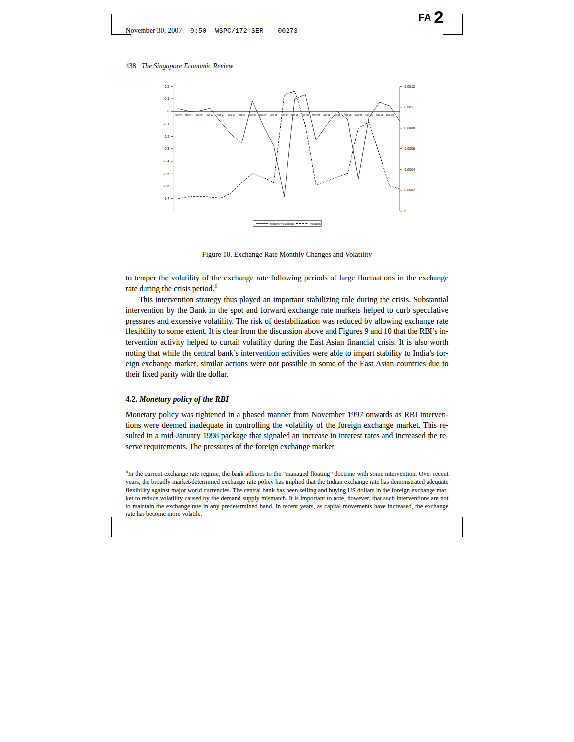FA 2
November 30, 2007 9:50 WSPC/172-SER 00273
438 The Singapore Economic Review
0.2 0.1 0 -0.1 -0.2 -0.3 -0.4 -0.5 -0.6 -0.7 0.0012 0.001 0.0008 0.0006 0.0004 0.0002 0 Apr-97 May-97 Jun-97 Jul-97 Aug-97 Sep-97 Oct-97 Nov-97 Dec-97 Jan-98 Feb-98 Mar-98 Apr-98 May-98 Jun-98 Jul-98 Aug-98 Sep-98 Oct-98 Nov-98 Dec-98 Monthly % change Volatility
Figure 10. Exchange Rate Monthly Changes and Volatility
to temper the volatility of the exchange rate following periods of large fluctuations in the exchange rate during the crisis period.6
This intervention strategy thus played an important stabilizing role during the crisis. Substantial intervention by the Bank in the spot and forward exchange rate markets helped to curb speculative pressures and excessive volatility. The risk of destabilization was reduced by allowing exchange rate flexibility to some extent. It is clear from the discussion above and Figures 9 and 10 that the RBI’s intervention activity helped to curtail volatility during the East Asian financial crisis. It is also worth noting that while the central bank’s intervention activities were able to impart stability to India’s foreign exchange market, similar actions were not possible in some of the East Asian countries due to their fixed parity with the dollar.
4.2. Monetary policy of the RBI
Monetary policy was tightened in a phased manner from November 1997 onwards as RBI interventions were deemed inadequate in controlling the volatility of the foreign exchange market. This resulted in a mid-January 1998 package that signaled an increase in interest rates and increased the reserve requirements. The pressures of the foreign exchange market
6In the current exchange rate regime, the bank adheres to the “managed floating” doctrine with some intervention. Over recent years, the broadly market-determined exchange rate policy has implied that the Indian exchange rate has demonstrated adequate flexibility against major world currencies. The central bank has been selling and buying US dollars in the foreign exchange market to reduce volatility caused by the demand-supply mismatch. It is important to note, however, that such interventions are not to maintain the exchange rate in any predetermined band. In recent years, as capital movements have increased, the exchange rate has become more volatile.